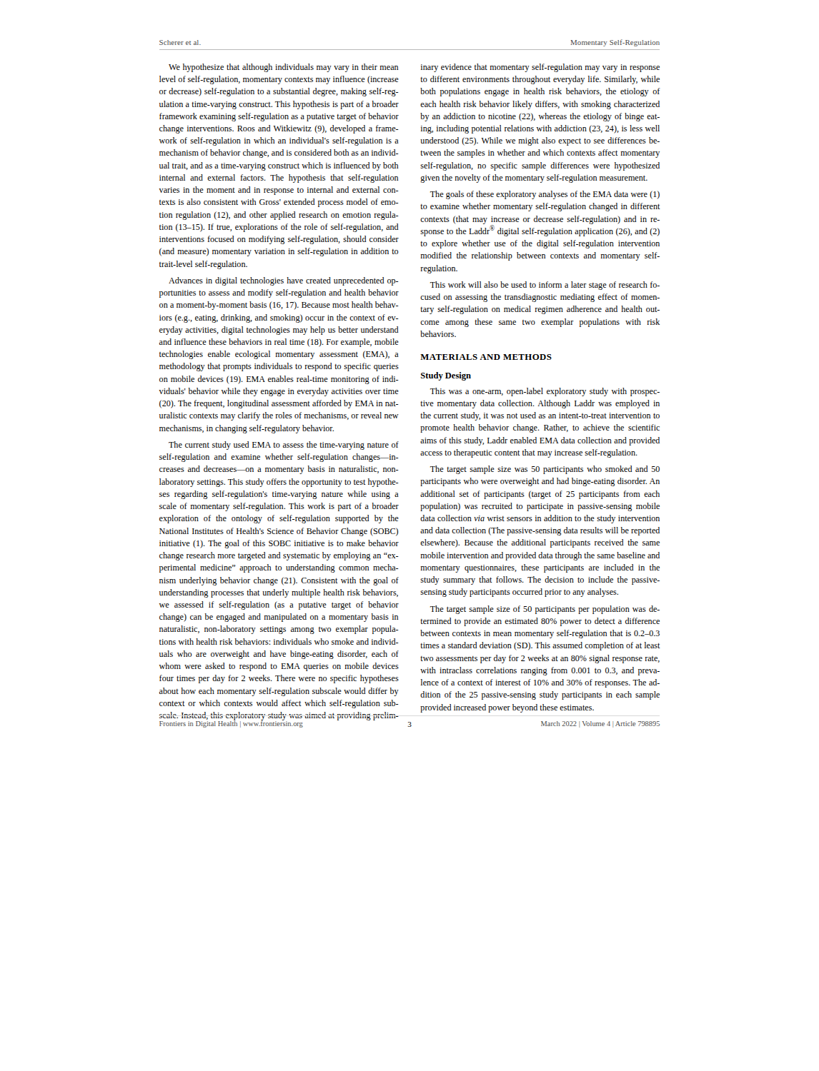Scherer et al. Momentary Self-Regulation
We hypothesize that although individuals may vary in their mean level of self-regulation, momentary contexts may influence (increase or decrease) self-regulation to a substantial degree, making self-regulation a time-varying construct. This hypothesis is part of a broader framework examining self-regulation as a putative target of behavior change interventions. Roos and Witkiewitz (9), developed a framework of self-regulation in which an individual's self-regulation is a mechanism of behavior change, and is considered both as an individual trait, and as a time-varying construct which is influenced by both internal and external factors. The hypothesis that self-regulation varies in the moment and in response to internal and external contexts is also consistent with Gross' extended process model of emotion regulation (12), and other applied research on emotion regulation (13–15). If true, explorations of the role of self-regulation, and interventions focused on modifying self-regulation, should consider (and measure) momentary variation in self-regulation in addition to trait-level self-regulation.
Advances in digital technologies have created unprecedented opportunities to assess and modify self-regulation and health behavior on a moment-by-moment basis (16, 17). Because most health behaviors (e.g., eating, drinking, and smoking) occur in the context of everyday activities, digital technologies may help us better understand and influence these behaviors in real time (18). For example, mobile technologies enable ecological momentary assessment (EMA), a methodology that prompts individuals to respond to specific queries on mobile devices (19). EMA enables real-time monitoring of individuals' behavior while they engage in everyday activities over time (20). The frequent, longitudinal assessment afforded by EMA in naturalistic contexts may clarify the roles of mechanisms, or reveal new mechanisms, in changing self-regulatory behavior.
The current study used EMA to assess the time-varying nature of self-regulation and examine whether self-regulation changes—increases and decreases—on a momentary basis in naturalistic, non-laboratory settings. This study offers the opportunity to test hypotheses regarding self-regulation's time-varying nature while using a scale of momentary self-regulation. This work is part of a broader exploration of the ontology of self-regulation supported by the National Institutes of Health's Science of Behavior Change (SOBC) initiative (1). The goal of this SOBC initiative is to make behavior change research more targeted and systematic by employing an “experimental medicine” approach to understanding common mechanism underlying behavior change (21). Consistent with the goal of understanding processes that underly multiple health risk behaviors, we assessed if self-regulation (as a putative target of behavior change) can be engaged and manipulated on a momentary basis in naturalistic, non-laboratory settings among two exemplar populations with health risk behaviors: individuals who smoke and individuals who are overweight and have binge-eating disorder, each of whom were asked to respond to EMA queries on mobile devices four times per day for 2 weeks. There were no specific hypotheses about how each momentary self-regulation subscale would differ by context or which contexts would affect which self-regulation subscale. Instead, this exploratory study was aimed at providing preliminary evidence that momentary self-regulation may vary in response to different environments throughout everyday life. Similarly, while both populations engage in health risk behaviors, the etiology of each health risk behavior likely differs, with smoking characterized by an addiction to nicotine (22), whereas the etiology of binge eating, including potential relations with addiction (23, 24), is less well understood (25). While we might also expect to see differences between the samples in whether and which contexts affect momentary self-regulation, no specific sample differences were hypothesized given the novelty of the momentary self-regulation measurement.
The goals of these exploratory analyses of the EMA data were (1) to examine whether momentary self-regulation changed in different contexts (that may increase or decrease self-regulation) and in response to the Laddr® digital self-regulation application (26), and (2) to explore whether use of the digital self-regulation intervention modified the relationship between contexts and momentary self-regulation.
This work will also be used to inform a later stage of research focused on assessing the transdiagnostic mediating effect of momentary self-regulation on medical regimen adherence and health outcome among these same two exemplar populations with risk behaviors.
Materials and Methods
Study Design
This was a one-arm, open-label exploratory study with prospective momentary data collection. Although Laddr was employed in the current study, it was not used as an intent-to-treat intervention to promote health behavior change. Rather, to achieve the scientific aims of this study, Laddr enabled EMA data collection and provided access to therapeutic content that may increase self-regulation.
The target sample size was 50 participants who smoked and 50 participants who were overweight and had binge-eating disorder. An additional set of participants (target of 25 participants from each population) was recruited to participate in passive-sensing mobile data collection via wrist sensors in addition to the study intervention and data collection (The passive-sensing data results will be reported elsewhere). Because the additional participants received the same mobile intervention and provided data through the same baseline and momentary questionnaires, these participants are included in the study summary that follows. The decision to include the passive-sensing study participants occurred prior to any analyses.
The target sample size of 50 participants per population was determined to provide an estimated 80% power to detect a difference between contexts in mean momentary self-regulation that is 0.2–0.3 times a standard deviation (SD). This assumed completion of at least two assessments per day for 2 weeks at an 80% signal response rate, with intraclass correlations ranging from 0.001 to 0.3, and prevalence of a context of interest of 10% and 30% of responses. The addition of the 25 passive-sensing study participants in each sample provided increased power beyond these estimates.
Frontiers in Digital Health | www.frontiersin.org 3 March 2022 | Volume 4 | Article 798895